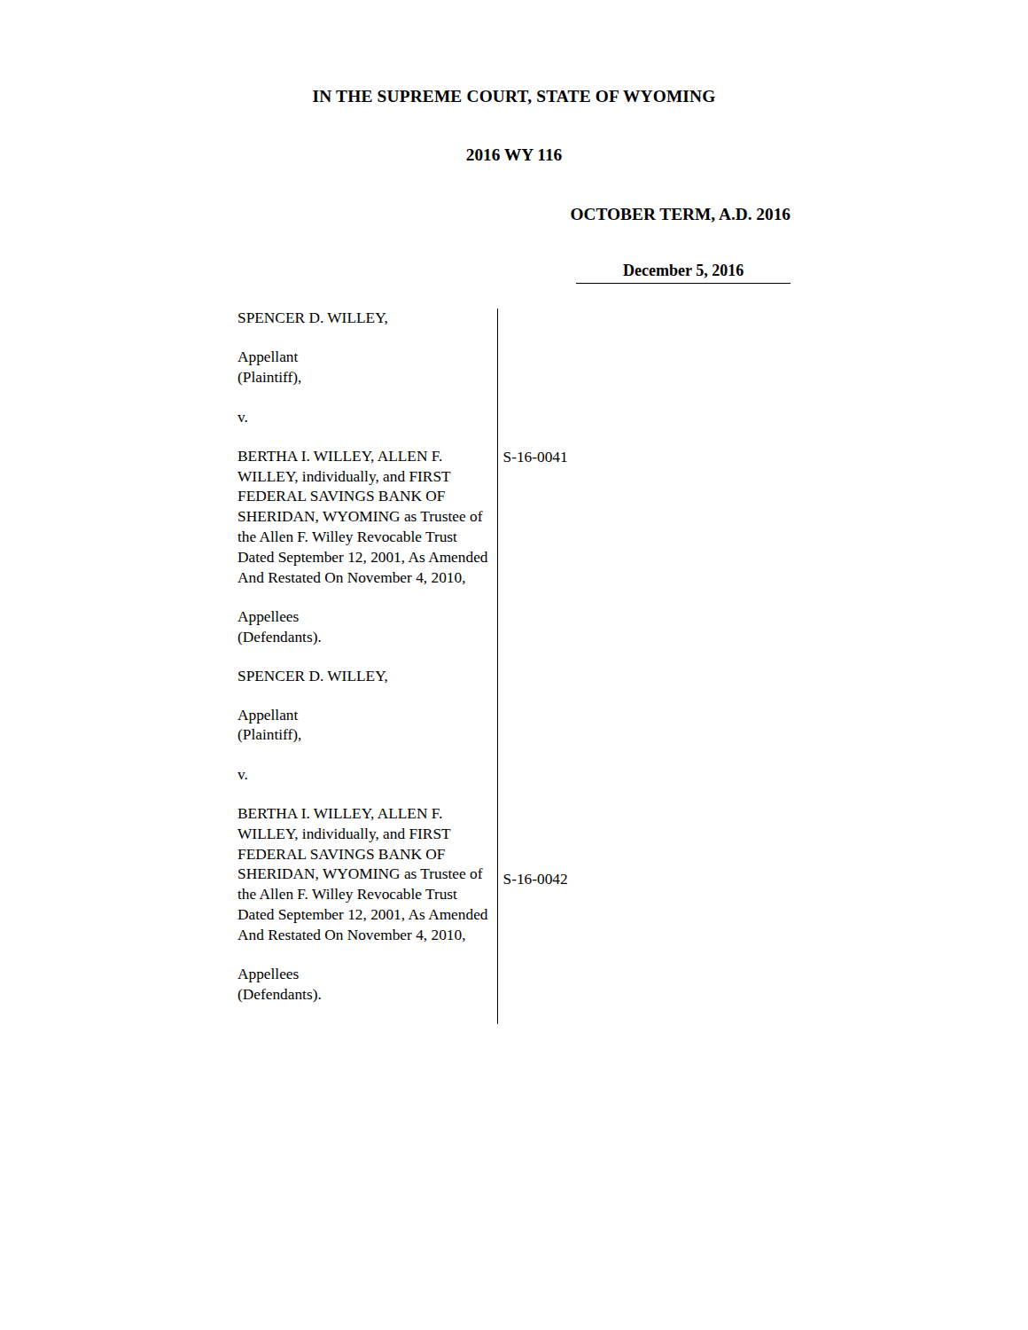IN THE SUPREME COURT, STATE OF WYOMING
2016 WY 116
OCTOBER TERM, A.D. 2016
December 5, 2016
| SPENCER D. WILLEY, Appellant (Plaintiff), v. BERTHA I. WILLEY, ALLEN F. WILLEY, individually, and FIRST FEDERAL SAVINGS BANK OF SHERIDAN, WYOMING as Trustee of the Allen F. Willey Revocable Trust Dated September 12, 2001, As Amended And Restated On November 4, 2010, Appellees (Defendants). SPENCER D. WILLEY, Appellant (Plaintiff), v. BERTHA I. WILLEY, ALLEN F. WILLEY, individually, and FIRST FEDERAL SAVINGS BANK OF SHERIDAN, WYOMING as Trustee of the Allen F. Willey Revocable Trust Dated September 12, 2001, As Amended And Restated On November 4, 2010, Appellees (Defendants). | | S-16-0041 S-16-0042 |